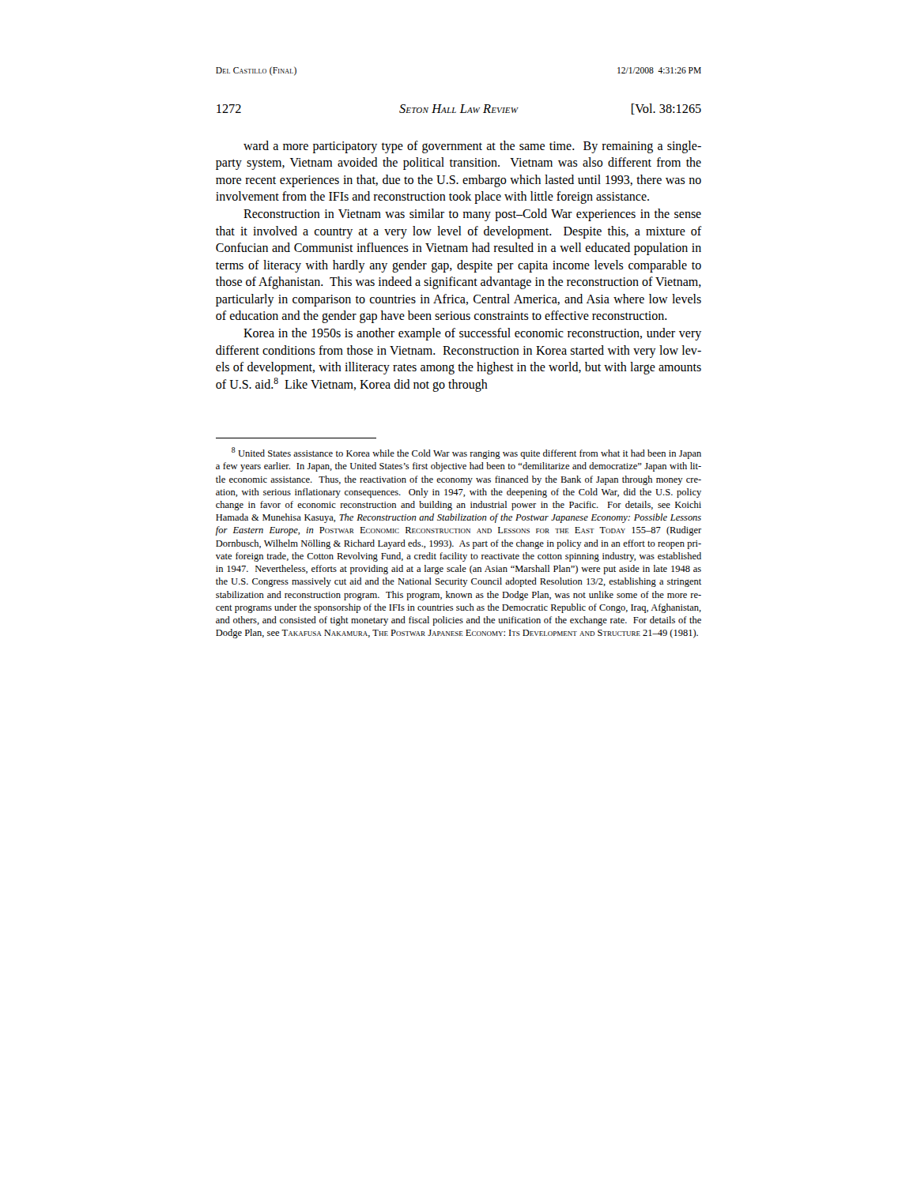Del Castillo (Final) 12/1/2008 4:31:26 PM
1272 Seton Hall Law Review [Vol. 38:1265
ward a more participatory type of government at the same time. By remaining a single-party system, Vietnam avoided the political transition. Vietnam was also different from the more recent experiences in that, due to the U.S. embargo which lasted until 1993, there was no involvement from the IFIs and reconstruction took place with little foreign assistance.
Reconstruction in Vietnam was similar to many post–Cold War experiences in the sense that it involved a country at a very low level of development. Despite this, a mixture of Confucian and Communist influences in Vietnam had resulted in a well educated population in terms of literacy with hardly any gender gap, despite per capita income levels comparable to those of Afghanistan. This was indeed a significant advantage in the reconstruction of Vietnam, particularly in comparison to countries in Africa, Central America, and Asia where low levels of education and the gender gap have been serious constraints to effective reconstruction.
Korea in the 1950s is another example of successful economic reconstruction, under very different conditions from those in Vietnam. Reconstruction in Korea started with very low levels of development, with illiteracy rates among the highest in the world, but with large amounts of U.S. aid.8 Like Vietnam, Korea did not go through
8 United States assistance to Korea while the Cold War was ranging was quite different from what it had been in Japan a few years earlier. In Japan, the United States’s first objective had been to “demilitarize and democratize” Japan with little economic assistance. Thus, the reactivation of the economy was financed by the Bank of Japan through money creation, with serious inflationary consequences. Only in 1947, with the deepening of the Cold War, did the U.S. policy change in favor of economic reconstruction and building an industrial power in the Pacific. For details, see Koichi Hamada & Munehisa Kasuya, The Reconstruction and Stabilization of the Postwar Japanese Economy: Possible Lessons for Eastern Europe, in Postwar Economic Reconstruction and Lessons for the East Today 155–87 (Rudiger Dornbusch, Wilhelm Nölling & Richard Layard eds., 1993). As part of the change in policy and in an effort to reopen private foreign trade, the Cotton Revolving Fund, a credit facility to reactivate the cotton spinning industry, was established in 1947. Nevertheless, efforts at providing aid at a large scale (an Asian “Marshall Plan”) were put aside in late 1948 as the U.S. Congress massively cut aid and the National Security Council adopted Resolution 13/2, establishing a stringent stabilization and reconstruction program. This program, known as the Dodge Plan, was not unlike some of the more recent programs under the sponsorship of the IFIs in countries such as the Democratic Republic of Congo, Iraq, Afghanistan, and others, and consisted of tight monetary and fiscal policies and the unification of the exchange rate. For details of the Dodge Plan, see Takafusa Nakamura, The Postwar Japanese Economy: Its Development and Structure 21–49 (1981).